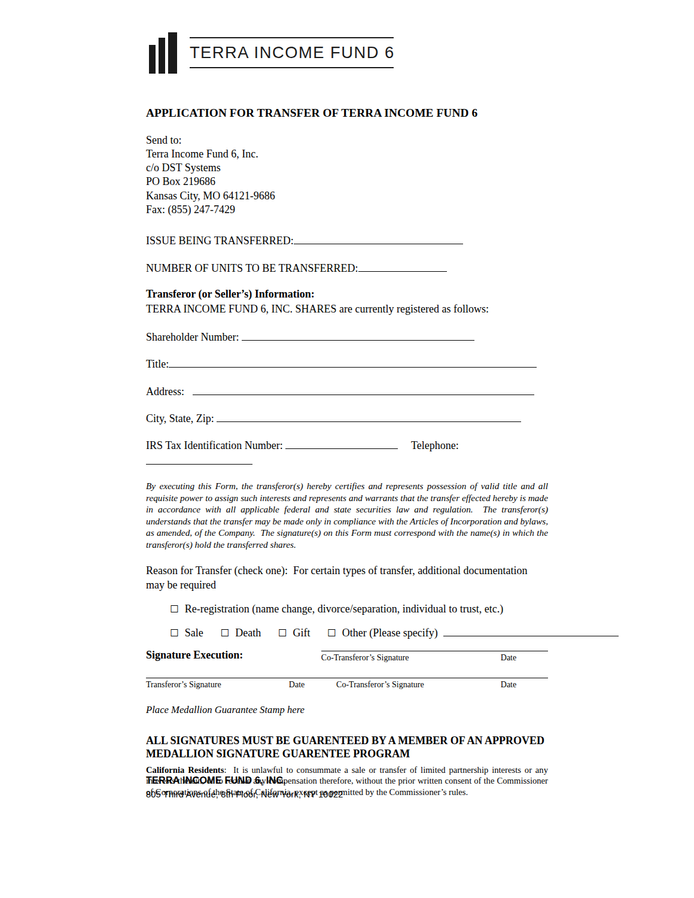TERRA INCOME FUND 6
APPLICATION FOR TRANSFER OF TERRA INCOME FUND 6
Send to:
Terra Income Fund 6, Inc.
c/o DST Systems
PO Box 219686
Kansas City, MO 64121-9686
Fax: (855) 247-7429
ISSUE BEING TRANSFERRED:
NUMBER OF UNITS TO BE TRANSFERRED:
Transferor (or Seller’s) Information:
TERRA INCOME FUND 6, INC. SHARES are currently registered as follows:
Shareholder Number:
Title:
Address:
City, State, Zip:
IRS Tax Identification Number: Telephone:
By executing this Form, the transferor(s) hereby certifies and represents possession of valid title and all requisite power to assign such interests and represents and warrants that the transfer effected hereby is made in accordance with all applicable federal and state securities law and regulation. The transferor(s) understands that the transfer may be made only in compliance with the Articles of Incorporation and bylaws, as amended, of the Company. The signature(s) on this Form must correspond with the name(s) in which the transferor(s) hold the transferred shares.
Reason for Transfer (check one): For certain types of transfer, additional documentation may be required
☐Re-registration (name change, divorce/separation, individual to trust, etc.)
☐Sale ☐Death ☐Gift ☐Other (Please specify)
Signature Execution:
Co-Transferor’s Signature Date
Transferor’s Signature Date
Co-Transferor’s Signature Date
Place Medallion Guarantee Stamp here
ALL SIGNATURES MUST BE GUARENTEED BY A MEMBER OF AN APPROVED MEDALLION SIGNATURE GUARENTEE PROGRAM
California Residents: It is unlawful to consummate a sale or transfer of limited partnership interests or any interests therein, or to receive any compensation therefore, without the prior written consent of the Commissioner of Corporations of the State of California, except as permitted by the Commissioner’s rules.
TERRA INCOME FUND 6, INC.
805 Third Avenue, 8th Floor, New York, NY 10022